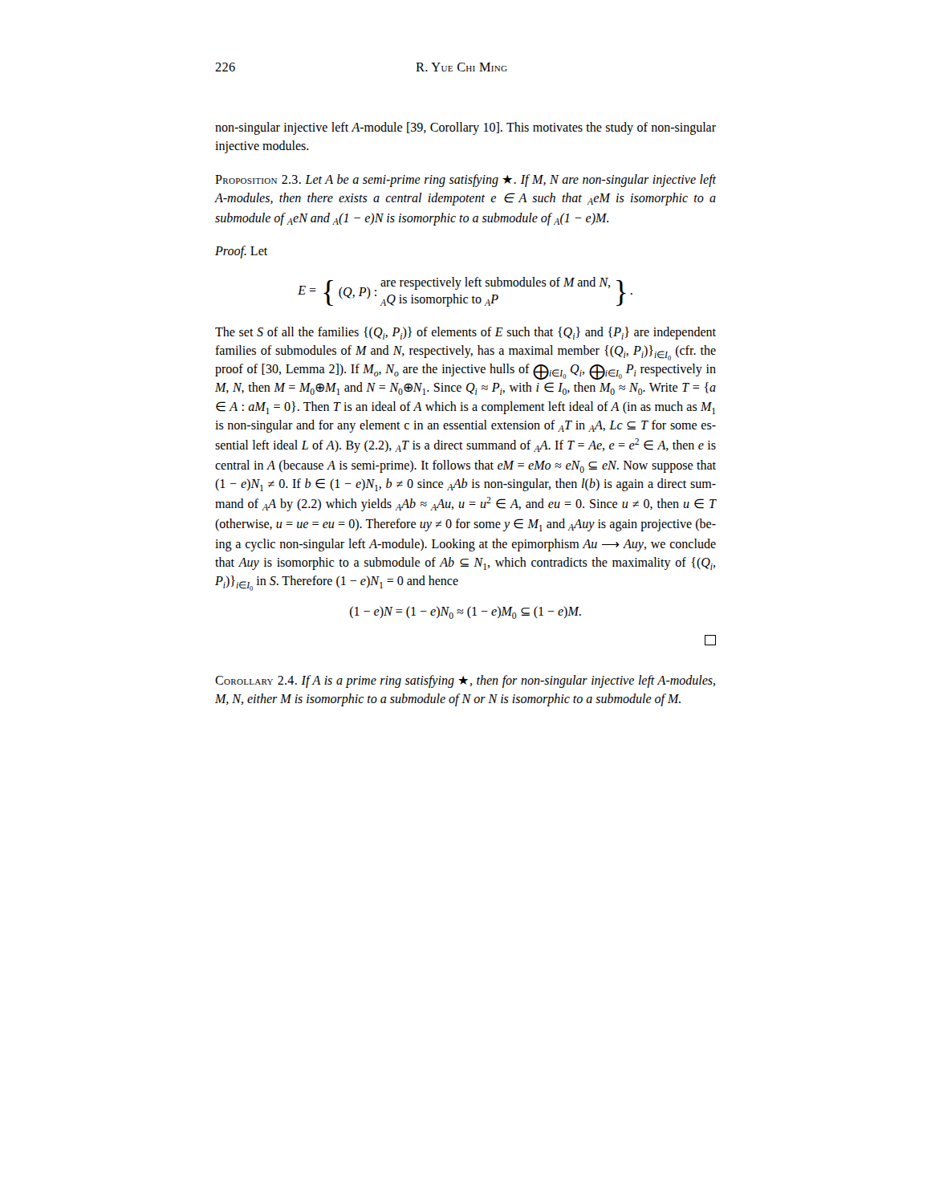226 R. Yue Chi Ming
non-singular injective left A-module [39, Corollary 10]. This motivates the study of non-singular injective modules.
Proposition 2.3. Let A be a semi-prime ring satisfying ★. If M, N are non-singular injective left A-modules, then there exists a central idempotent e ∈ A such that AeM is isomorphic to a submodule of AeN and A(1 − e)N is isomorphic to a submodule of A(1 − e)M.
Proof. Let
E =
| { | ( Q , P ) : | are respectively left submodules of M and N , A Q is isomorphic to A P | } |
.
The set S of all the families {(Qi, Pi)} of elements of E such that {Qi} and {Pi} are independent families of submodules of M and N, respectively, has a maximal member {(Qi, Pi)}i∈I0 (cfr. the proof of [30, Lemma 2]). If Mo, No are the injective hulls of ⨁i∈I0 Qi, ⨁i∈I0 Pi respectively in M, N, then M = M0⊕M1 and N = N0⊕N1. Since Qi ≈ Pi, with i ∈ I0, then M0 ≈ N0. Write T = {a ∈ A : aM1 = 0}. Then T is an ideal of A which is a complement left ideal of A (in as much as M1 is non-singular and for any element c in an essential extension of AT in AA, Lc ⊆ T for some essential left ideal L of A). By (2.2), AT is a direct summand of AA. If T = Ae, e = e2 ∈ A, then e is central in A (because A is semi-prime). It follows that eM = eMo ≈ eN0 ⊆ eN. Now suppose that (1 − e)N1 ≠ 0. If b ∈ (1 − e)N1, b ≠ 0 since AAb is non-singular, then l(b) is again a direct summand of AA by (2.2) which yields AAb ≈ AAu, u = u2 ∈ A, and eu = 0. Since u ≠ 0, then u ∈ T (otherwise, u = ue = eu = 0). Therefore uy ≠ 0 for some y ∈ M1 and AAuy is again projective (being a cyclic non-singular left A-module). Looking at the epimorphism Au ⟶ Auy, we conclude that Auy is isomorphic to a submodule of Ab ⊆ N1, which contradicts the maximality of {(Qi, Pi)}i∈I0 in S. Therefore (1 − e)N1 = 0 and hence
(1 − e)N = (1 − e)N0 ≈ (1 − e)M0 ⊆ (1 − e)M.
Corollary 2.4. If A is a prime ring satisfying ★, then for non-singular injective left A-modules, M, N, either M is isomorphic to a submodule of N or N is isomorphic to a submodule of M.